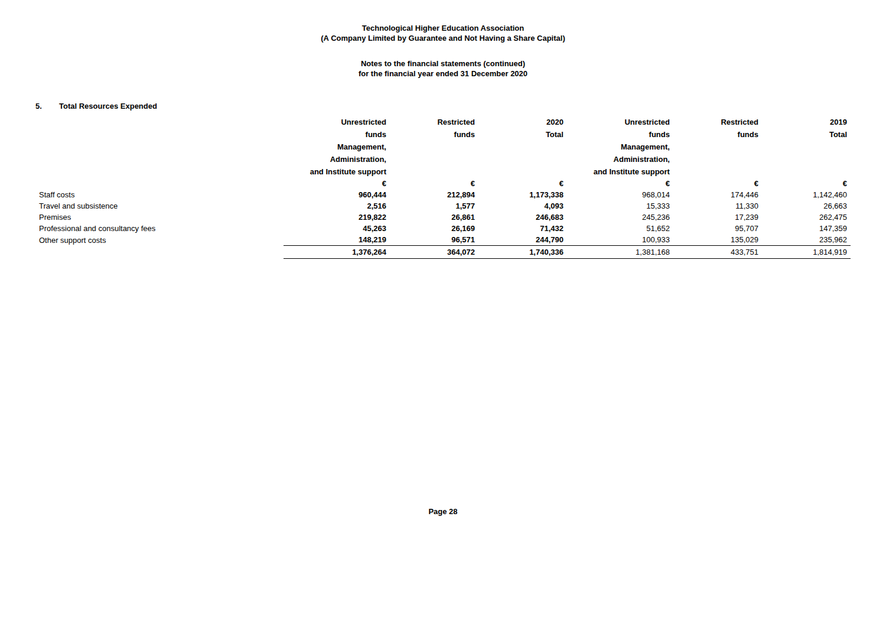Technological Higher Education Association
(A Company Limited by Guarantee and Not Having a Share Capital)
Notes to the financial statements (continued)
for the financial year ended 31 December 2020
5. Total Resources Expended
| | Unrestricted | Restricted | 2020 | Unrestricted | Restricted | 2019 |
| --- | --- | --- | --- | --- | --- | --- |
| | funds | funds | Total | funds | funds | Total |
| | Management, | | | Management, | | |
| | Administration, | | | Administration, | | |
| | and Institute support | | | and Institute support | | |
| | € | € | € | € | € | € |
| Staff costs | 960,444 | 212,894 | 1,173,338 | 968,014 | 174,446 | 1,142,460 |
| Travel and subsistence | 2,516 | 1,577 | 4,093 | 15,333 | 11,330 | 26,663 |
| Premises | 219,822 | 26,861 | 246,683 | 245,236 | 17,239 | 262,475 |
| Professional and consultancy fees | 45,263 | 26,169 | 71,432 | 51,652 | 95,707 | 147,359 |
| Other support costs | 148,219 | 96,571 | 244,790 | 100,933 | 135,029 | 235,962 |
| | 1,376,264 | 364,072 | 1,740,336 | 1,381,168 | 433,751 | 1,814,919 |
Page 28